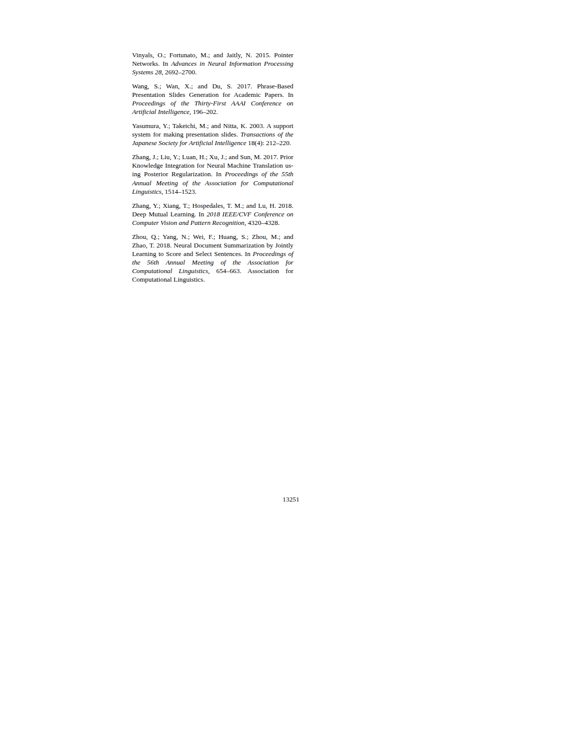Vinyals, O.; Fortunato, M.; and Jaitly, N. 2015. Pointer Networks. In Advances in Neural Information Processing Systems 28, 2692–2700.
Wang, S.; Wan, X.; and Du, S. 2017. Phrase-Based Presentation Slides Generation for Academic Papers. In Proceedings of the Thirty-First AAAI Conference on Artificial Intelligence, 196–202.
Yasumura, Y.; Takeichi, M.; and Nitta, K. 2003. A support system for making presentation slides. Transactions of the Japanese Society for Artificial Intelligence 18(4): 212–220.
Zhang, J.; Liu, Y.; Luan, H.; Xu, J.; and Sun, M. 2017. Prior Knowledge Integration for Neural Machine Translation using Posterior Regularization. In Proceedings of the 55th Annual Meeting of the Association for Computational Linguistics, 1514–1523.
Zhang, Y.; Xiang, T.; Hospedales, T. M.; and Lu, H. 2018. Deep Mutual Learning. In 2018 IEEE/CVF Conference on Computer Vision and Pattern Recognition, 4320–4328.
Zhou, Q.; Yang, N.; Wei, F.; Huang, S.; Zhou, M.; and Zhao, T. 2018. Neural Document Summarization by Jointly Learning to Score and Select Sentences. In Proceedings of the 56th Annual Meeting of the Association for Computational Linguistics, 654–663. Association for Computational Linguistics.
13251